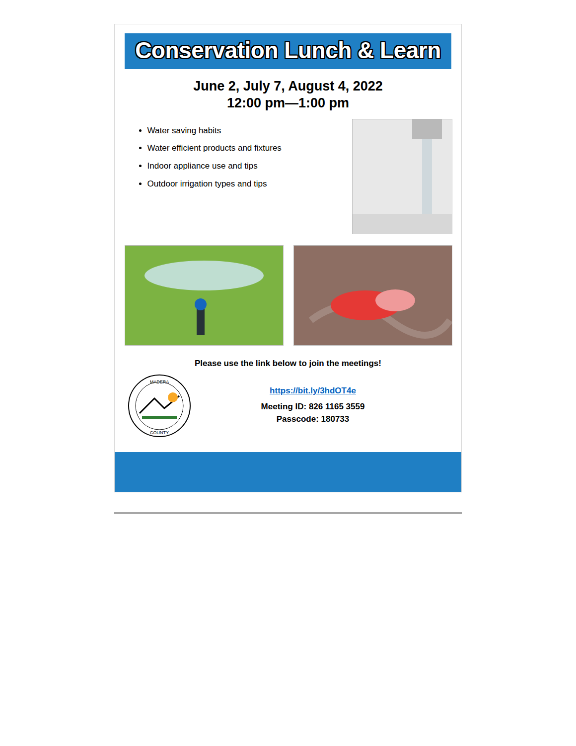Conservation Lunch & Learn
June 2, July 7, August 4, 2022
12:00 pm—1:00 pm
Water saving habits
Water efficient products and fixtures
Indoor appliance use and tips
Outdoor irrigation types and tips
Please use the link below to join the meetings!
https://bit.ly/3hdOT4e
Meeting ID: 826 1165 3559
Passcode: 180733